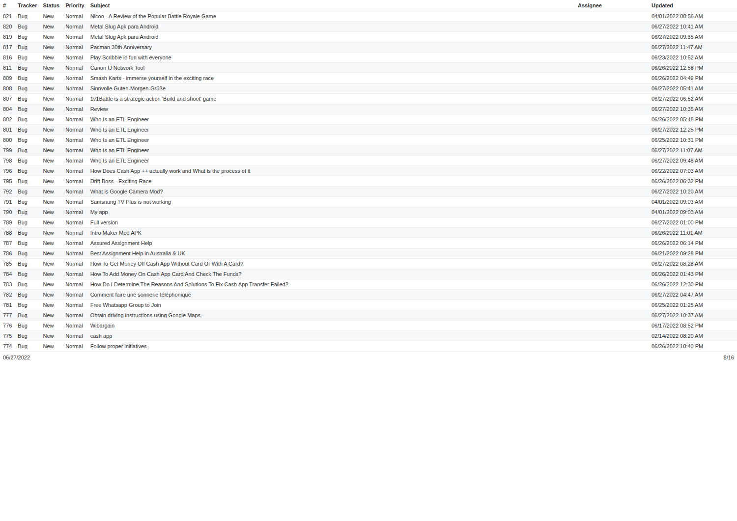| # | Tracker | Status | Priority | Subject | Assignee | Updated |
| --- | --- | --- | --- | --- | --- | --- |
| 821 | Bug | New | Normal | Nicoo - A Review of the Popular Battle Royale Game | | 04/01/2022 08:56 AM |
| 820 | Bug | New | Normal | Metal Slug Apk para Android | | 06/27/2022 10:41 AM |
| 819 | Bug | New | Normal | Metal Slug Apk para Android | | 06/27/2022 09:35 AM |
| 817 | Bug | New | Normal | Pacman 30th Anniversary | | 06/27/2022 11:47 AM |
| 816 | Bug | New | Normal | Play Scribble io fun with everyone | | 06/23/2022 10:52 AM |
| 811 | Bug | New | Normal | Canon IJ Network Tool | | 06/26/2022 12:58 PM |
| 809 | Bug | New | Normal | Smash Karts - immerse yourself in the exciting race | | 06/26/2022 04:49 PM |
| 808 | Bug | New | Normal | Sinnvolle Guten-Morgen-Grüße | | 06/27/2022 05:41 AM |
| 807 | Bug | New | Normal | 1v1Battle is a strategic action 'Build and shoot' game | | 06/27/2022 06:52 AM |
| 804 | Bug | New | Normal | Review | | 06/27/2022 10:35 AM |
| 802 | Bug | New | Normal | Who Is an ETL Engineer | | 06/26/2022 05:48 PM |
| 801 | Bug | New | Normal | Who Is an ETL Engineer | | 06/27/2022 12:25 PM |
| 800 | Bug | New | Normal | Who Is an ETL Engineer | | 06/25/2022 10:31 PM |
| 799 | Bug | New | Normal | Who Is an ETL Engineer | | 06/27/2022 11:07 AM |
| 798 | Bug | New | Normal | Who Is an ETL Engineer | | 06/27/2022 09:48 AM |
| 796 | Bug | New | Normal | How Does Cash App ++ actually work and What is the process of it | | 06/22/2022 07:03 AM |
| 795 | Bug | New | Normal | Drift Boss - Exciting Race | | 06/26/2022 06:32 PM |
| 792 | Bug | New | Normal | What is Google Camera Mod? | | 06/27/2022 10:20 AM |
| 791 | Bug | New | Normal | Samsnung TV Plus is not working | | 04/01/2022 09:03 AM |
| 790 | Bug | New | Normal | My app | | 04/01/2022 09:03 AM |
| 789 | Bug | New | Normal | Full version | | 06/27/2022 01:00 PM |
| 788 | Bug | New | Normal | Intro Maker Mod APK | | 06/26/2022 11:01 AM |
| 787 | Bug | New | Normal | Assured Assignment Help | | 06/26/2022 06:14 PM |
| 786 | Bug | New | Normal | Best Assignment Help in Australia & UK | | 06/21/2022 09:28 PM |
| 785 | Bug | New | Normal | How To Get Money Off Cash App Without Card Or With A Card? | | 06/27/2022 08:28 AM |
| 784 | Bug | New | Normal | How To Add Money On Cash App Card And Check The Funds? | | 06/26/2022 01:43 PM |
| 783 | Bug | New | Normal | How Do I Determine The Reasons And Solutions To Fix Cash App Transfer Failed? | | 06/26/2022 12:30 PM |
| 782 | Bug | New | Normal | Comment faire une sonnerie téléphonique | | 06/27/2022 04:47 AM |
| 781 | Bug | New | Normal | Free Whatsapp Group to Join | | 06/25/2022 01:25 AM |
| 777 | Bug | New | Normal | Obtain driving instructions using Google Maps. | | 06/27/2022 10:37 AM |
| 776 | Bug | New | Normal | Wibargain | | 06/17/2022 08:52 PM |
| 775 | Bug | New | Normal | cash app | | 02/14/2022 08:20 AM |
| 774 | Bug | New | Normal | Follow proper initiatives | | 06/26/2022 10:40 PM |
06/27/2022 8/16